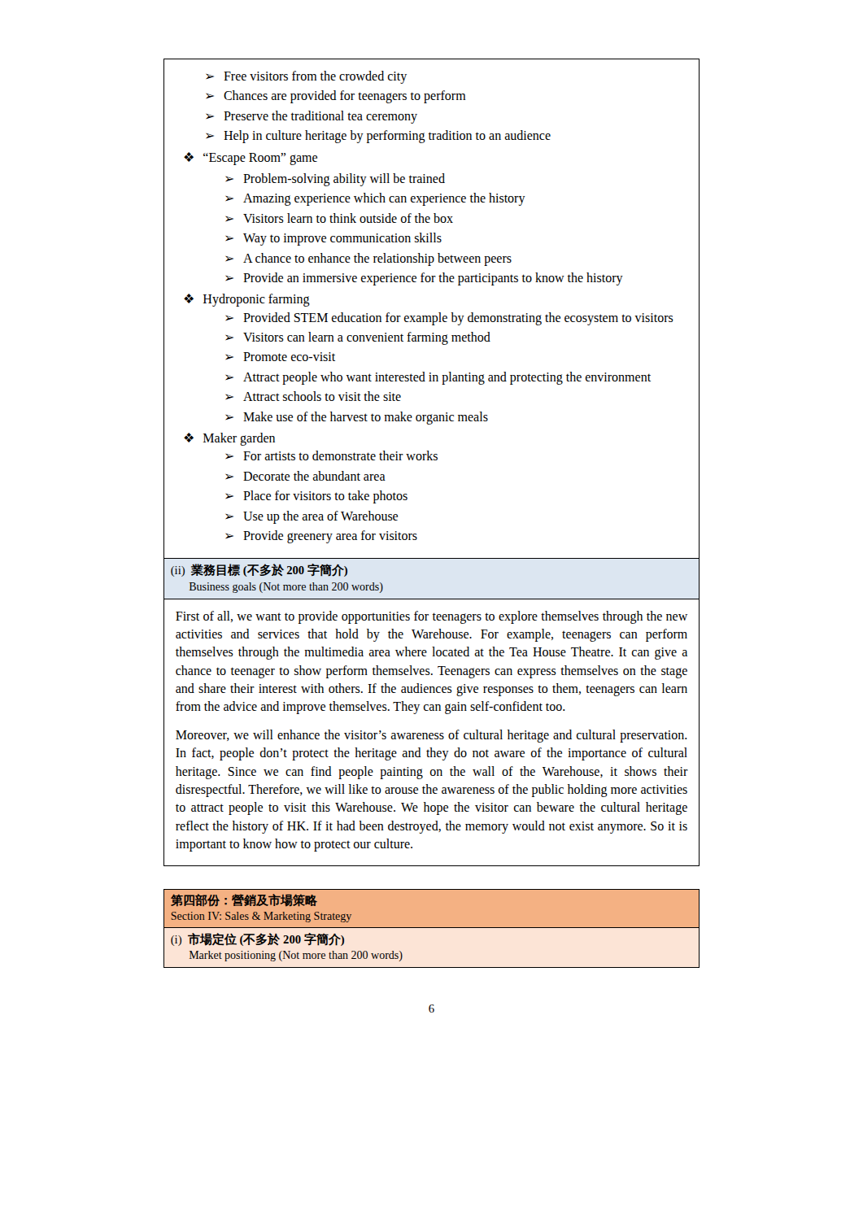Free visitors from the crowded city
Chances are provided for teenagers to perform
Preserve the traditional tea ceremony
Help in culture heritage by performing tradition to an audience
“Escape Room” game
Problem-solving ability will be trained
Amazing experience which can experience the history
Visitors learn to think outside of the box
Way to improve communication skills
A chance to enhance the relationship between peers
Provide an immersive experience for the participants to know the history
Hydroponic farming
Provided STEM education for example by demonstrating the ecosystem to visitors
Visitors can learn a convenient farming method
Promote eco-visit
Attract people who want interested in planting and protecting the environment
Attract schools to visit the site
Make use of the harvest to make organic meals
Maker garden
For artists to demonstrate their works
Decorate the abundant area
Place for visitors to take photos
Use up the area of Warehouse
Provide greenery area for visitors
(ii) 業務目標 (不多於 200 字簡介) Business goals (Not more than 200 words)
First of all, we want to provide opportunities for teenagers to explore themselves through the new activities and services that hold by the Warehouse. For example, teenagers can perform themselves through the multimedia area where located at the Tea House Theatre. It can give a chance to teenager to show perform themselves. Teenagers can express themselves on the stage and share their interest with others. If the audiences give responses to them, teenagers can learn from the advice and improve themselves. They can gain self-confident too.
Moreover, we will enhance the visitor’s awareness of cultural heritage and cultural preservation. In fact, people don’t protect the heritage and they do not aware of the importance of cultural heritage. Since we can find people painting on the wall of the Warehouse, it shows their disrespectful. Therefore, we will like to arouse the awareness of the public holding more activities to attract people to visit this Warehouse. We hope the visitor can beware the cultural heritage reflect the history of HK. If it had been destroyed, the memory would not exist anymore. So it is important to know how to protect our culture.
第四部份：營銷及市場策略 Section IV: Sales & Marketing Strategy
(i) 市場定位 (不多於 200 字簡介) Market positioning (Not more than 200 words)
6